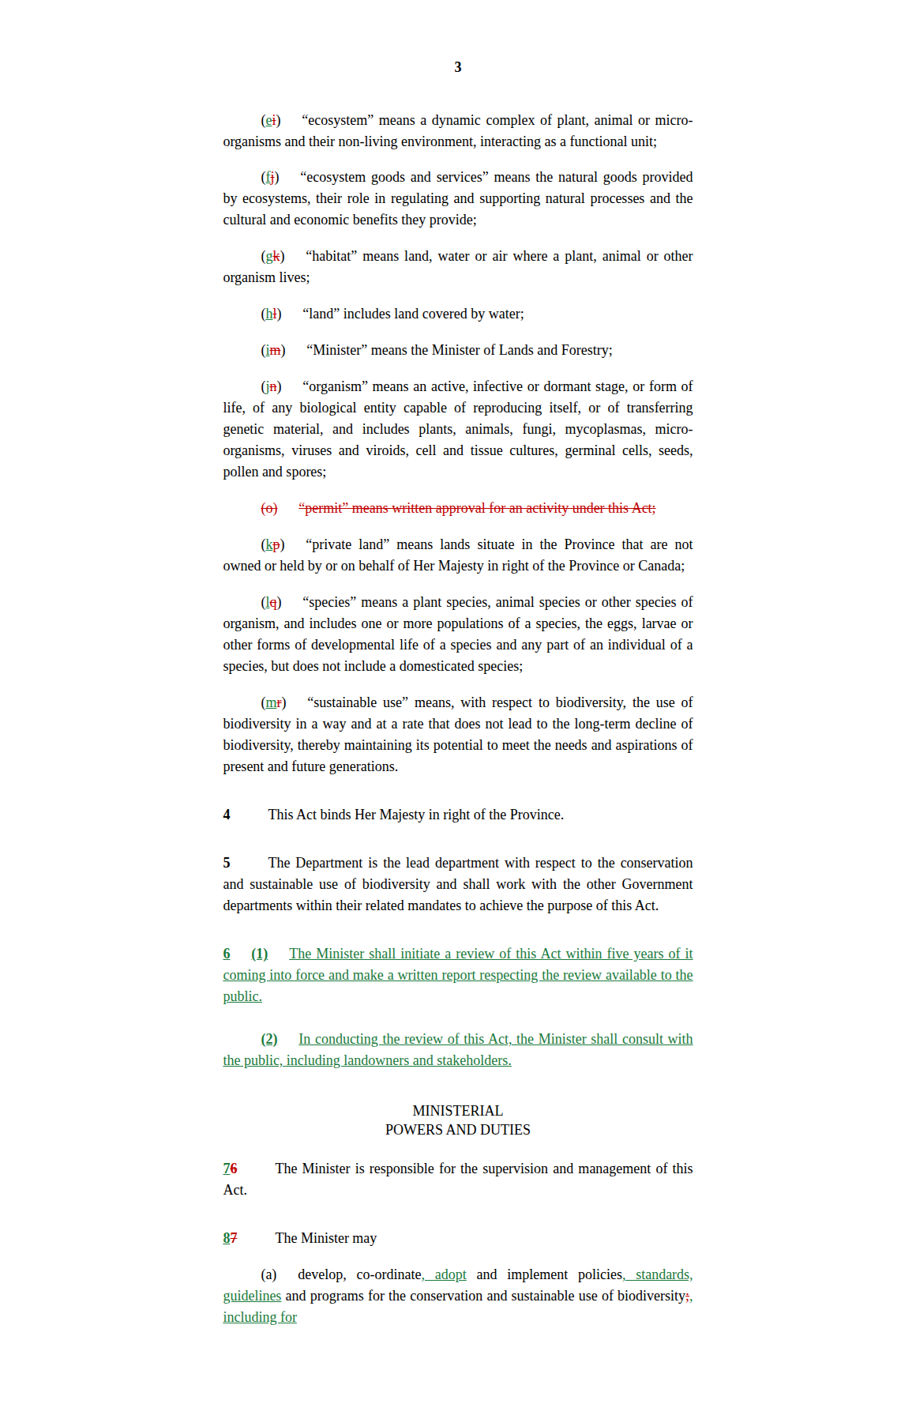3
(ei) “ecosystem” means a dynamic complex of plant, animal or micro-organisms and their non-living environment, interacting as a functional unit;
(fj) “ecosystem goods and services” means the natural goods provided by ecosystems, their role in regulating and supporting natural processes and the cultural and economic benefits they provide;
(gk) “habitat” means land, water or air where a plant, animal or other organism lives;
(hl) “land” includes land covered by water;
(im) “Minister” means the Minister of Lands and Forestry;
(jn) “organism” means an active, infective or dormant stage, or form of life, of any biological entity capable of reproducing itself, or of transferring genetic material, and includes plants, animals, fungi, mycoplasmas, micro-organisms, viruses and viroids, cell and tissue cultures, germinal cells, seeds, pollen and spores;
(o) “permit” means written approval for an activity under this Act;
(kp) “private land” means lands situate in the Province that are not owned or held by or on behalf of Her Majesty in right of the Province or Canada;
(lq) “species” means a plant species, animal species or other species of organism, and includes one or more populations of a species, the eggs, larvae or other forms of developmental life of a species and any part of an individual of a species, but does not include a domesticated species;
(mr) “sustainable use” means, with respect to biodiversity, the use of biodiversity in a way and at a rate that does not lead to the long-term decline of biodiversity, thereby maintaining its potential to meet the needs and aspirations of present and future generations.
4 This Act binds Her Majesty in right of the Province.
5 The Department is the lead department with respect to the conservation and sustainable use of biodiversity and shall work with the other Government departments within their related mandates to achieve the purpose of this Act.
6 (1) The Minister shall initiate a review of this Act within five years of it coming into force and make a written report respecting the review available to the public.
(2) In conducting the review of this Act, the Minister shall consult with the public, including landowners and stakeholders.
MINISTERIAL
POWERS AND DUTIES
76 The Minister is responsible for the supervision and management of this Act.
87 The Minister may
(a) develop, co-ordinate, adopt and implement policies, standards, guidelines and programs for the conservation and sustainable use of biodiversity;, including for